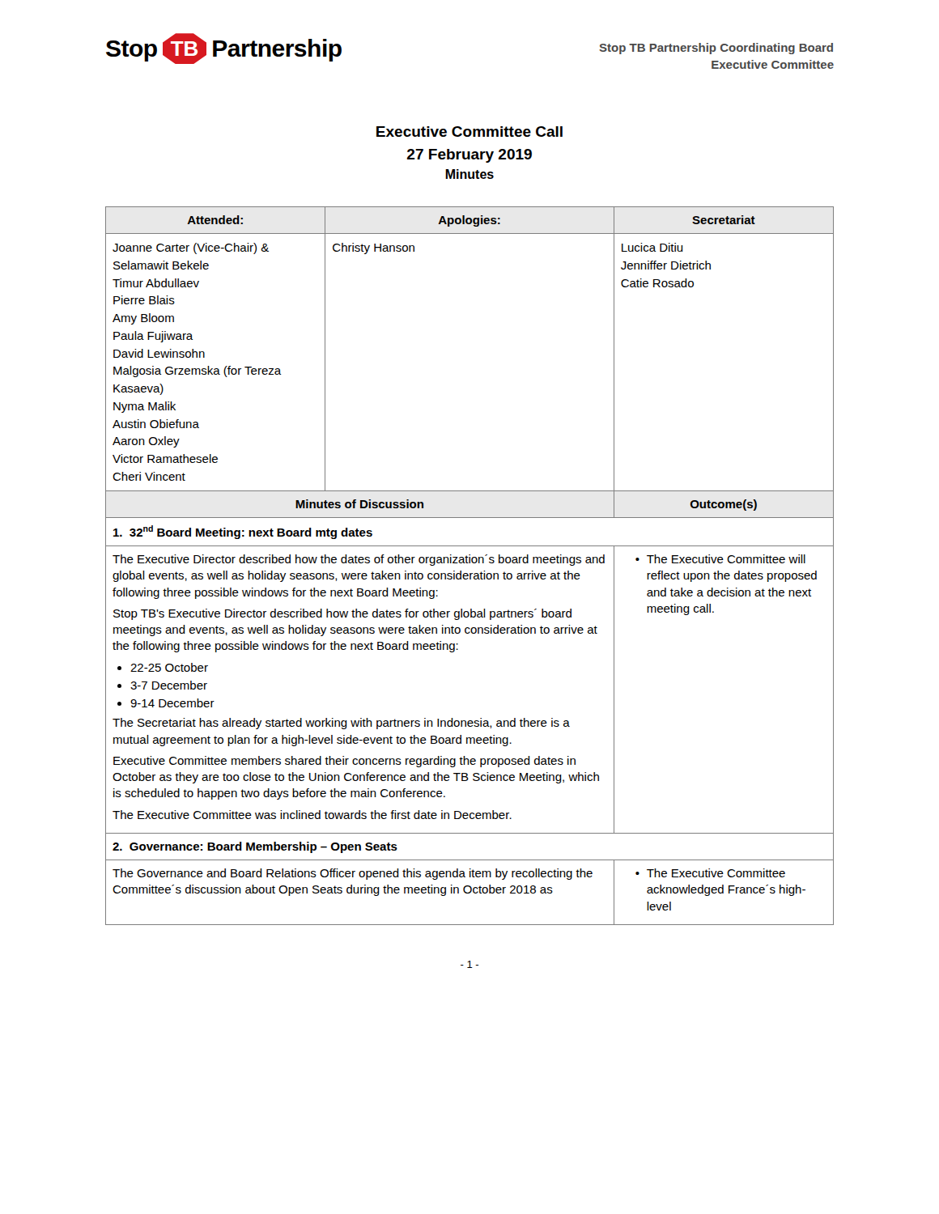Stop TB Partnership
Stop TB Partnership Coordinating Board
Executive Committee
Executive Committee Call
27 February 2019
Minutes
| Attended: | Apologies: | Secretariat |
| --- | --- | --- |
| Joanne Carter (Vice-Chair) & Selamawit Bekele Timur Abdullaev Pierre Blais Amy Bloom Paula Fujiwara David Lewinsohn Malgosia Grzemska (for Tereza Kasaeva) Nyma Malik Austin Obiefuna Aaron Oxley Victor Ramathesele Cheri Vincent | Christy Hanson | Lucica Ditiu Jenniffer Dietrich Catie Rosado |
| Minutes of Discussion | Outcome(s) |
| 1. 32 nd Board Meeting: next Board mtg dates |
| The Executive Director described how the dates of other organization´s board meetings and global events, as well as holiday seasons, were taken into consideration to arrive at the following three possible windows for the next Board Meeting: Stop TB's Executive Director described how the dates for other global partners´ board meetings and events, as well as holiday seasons were taken into consideration to arrive at the following three possible windows for the next Board meeting: 22-25 October 3-7 December 9-14 December The Secretariat has already started working with partners in Indonesia, and there is a mutual agreement to plan for a high-level side-event to the Board meeting. Executive Committee members shared their concerns regarding the proposed dates in October as they are too close to the Union Conference and the TB Science Meeting, which is scheduled to happen two days before the main Conference. The Executive Committee was inclined towards the first date in December. | The Executive Committee will reflect upon the dates proposed and take a decision at the next meeting call. |
| 2. Governance: Board Membership – Open Seats |
| The Governance and Board Relations Officer opened this agenda item by recollecting the Committee´s discussion about Open Seats during the meeting in October 2018 as | The Executive Committee acknowledged France´s high-level |
- 1 -